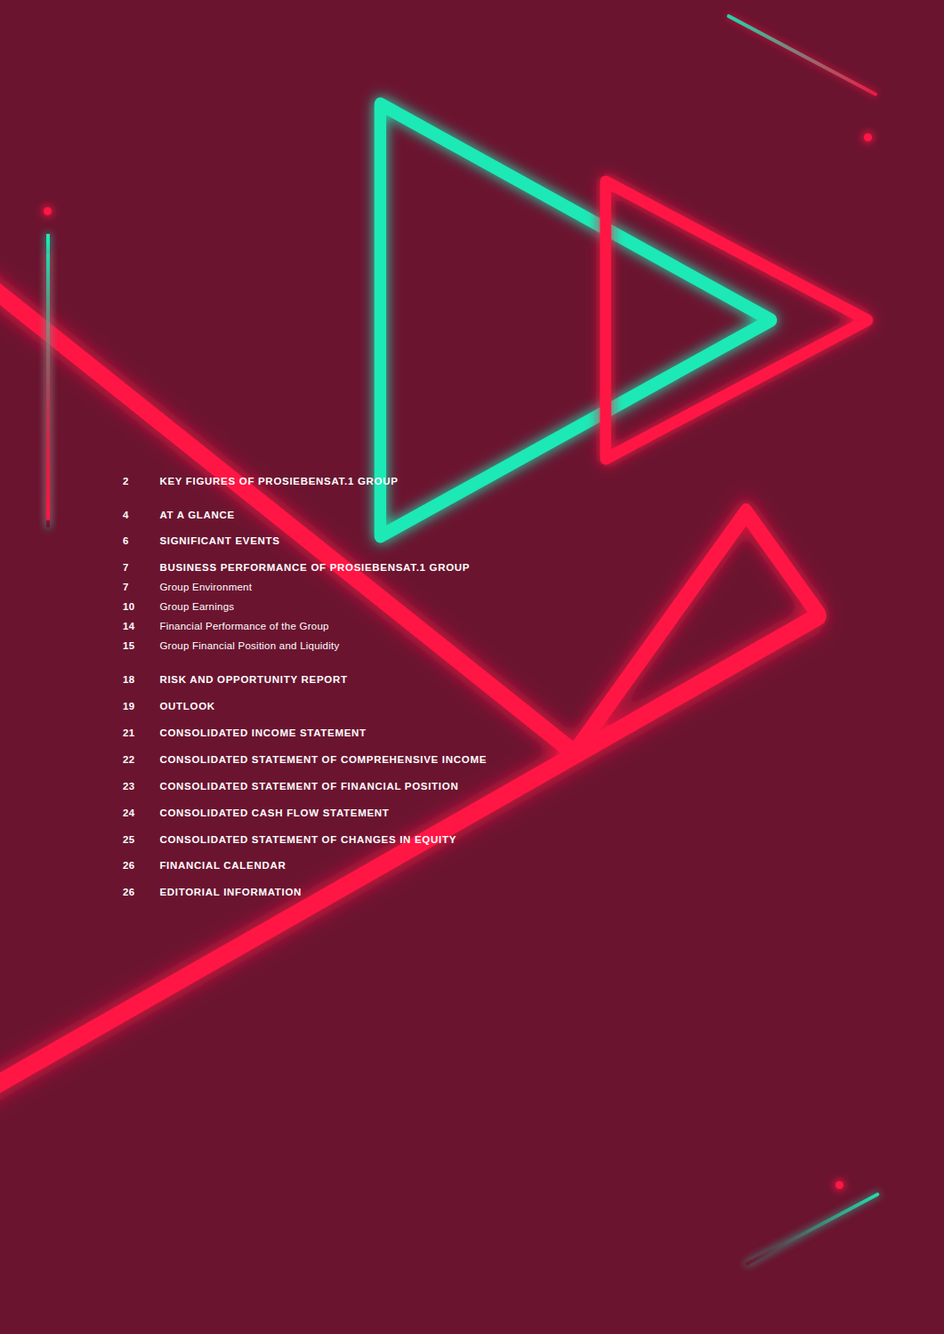2 Key Figures of ProSiebenSat.1 Group
4 At a Glance
6 Significant Events
7 Business Performance of ProSiebenSat.1 Group
7 Group Environment
10 Group Earnings
14 Financial Performance of the Group
15 Group Financial Position and Liquidity
18 Risk and Opportunity Report
19 Outlook
21 Consolidated Income Statement
22 Consolidated Statement of Comprehensive Income
23 Consolidated Statement of Financial Position
24 Consolidated Cash Flow Statement
25 Consolidated Statement of Changes in Equity
26 Financial Calendar
26 Editorial Information